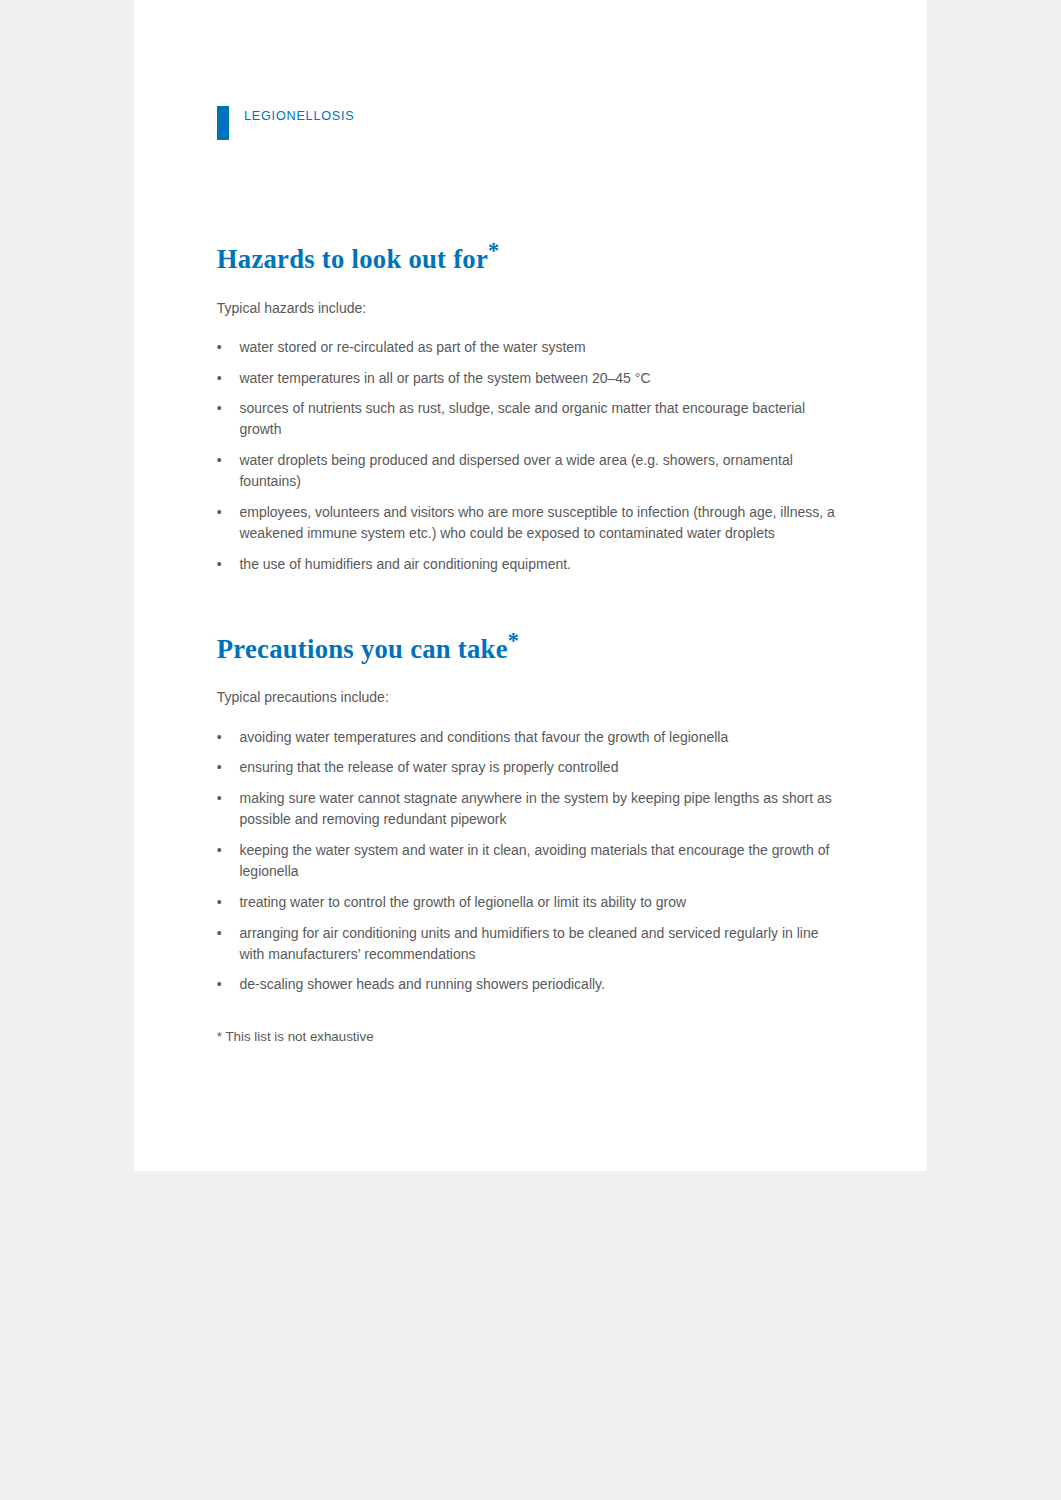LEGIONELLOSIS
Hazards to look out for*
Typical hazards include:
water stored or re-circulated as part of the water system
water temperatures in all or parts of the system between 20–45 °C
sources of nutrients such as rust, sludge, scale and organic matter that encourage bacterial growth
water droplets being produced and dispersed over a wide area (e.g. showers, ornamental fountains)
employees, volunteers and visitors who are more susceptible to infection (through age, illness, a weakened immune system etc.) who could be exposed to contaminated water droplets
the use of humidifiers and air conditioning equipment.
Precautions you can take*
Typical precautions include:
avoiding water temperatures and conditions that favour the growth of legionella
ensuring that the release of water spray is properly controlled
making sure water cannot stagnate anywhere in the system by keeping pipe lengths as short as possible and removing redundant pipework
keeping the water system and water in it clean, avoiding materials that encourage the growth of legionella
treating water to control the growth of legionella or limit its ability to grow
arranging for air conditioning units and humidifiers to be cleaned and serviced regularly in line with manufacturers’ recommendations
de-scaling shower heads and running showers periodically.
* This list is not exhaustive